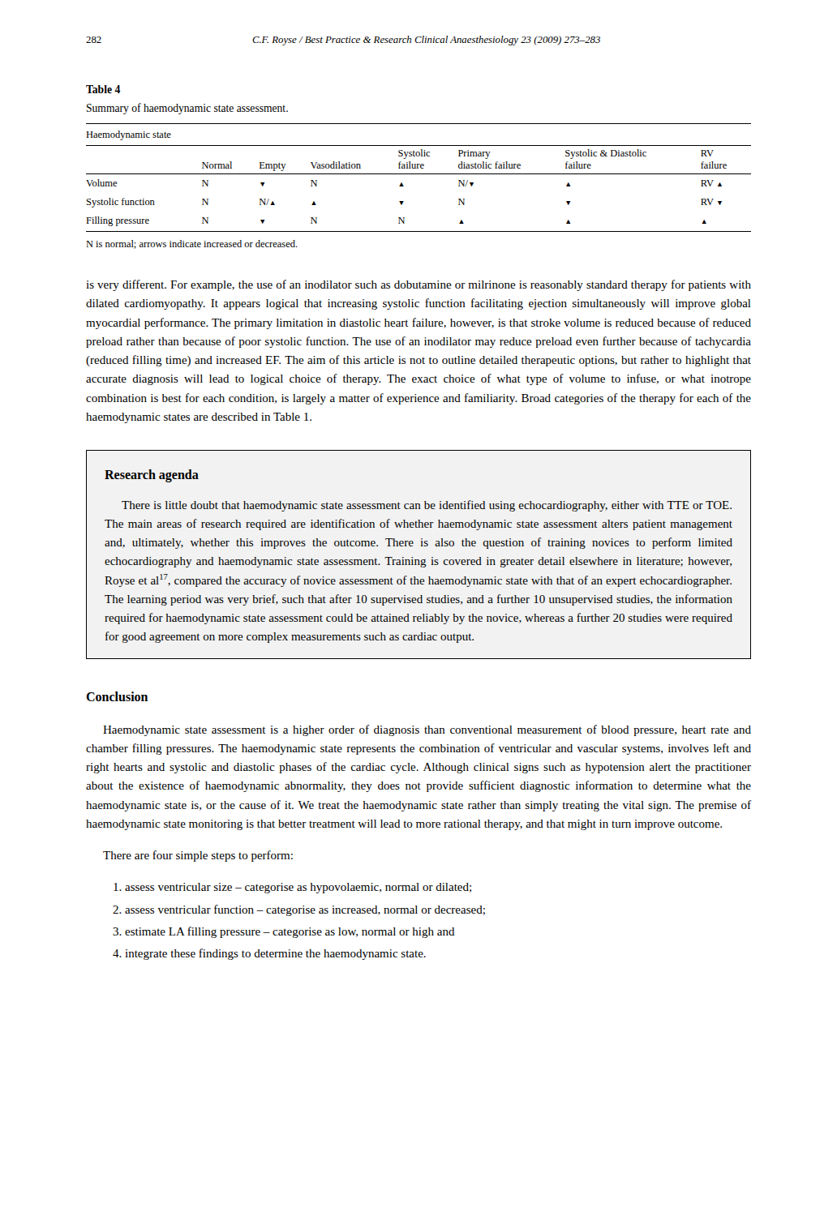282 C.F. Royse / Best Practice & Research Clinical Anaesthesiology 23 (2009) 273–283
Table 4
Summary of haemodynamic state assessment.
| Haemodynamic state |
| --- |
| | Normal | Empty | Vasodilation | Systolic failure | Primary diastolic failure | Systolic & Diastolic failure | RV failure |
| Volume | N | | N | | N/ | | RV |
| Systolic function | N | N/ | | | N | | RV |
| Filling pressure | N | | N | N | | | |
N is normal; arrows indicate increased or decreased.
is very different. For example, the use of an inodilator such as dobutamine or milrinone is reasonably standard therapy for patients with dilated cardiomyopathy. It appears logical that increasing systolic function facilitating ejection simultaneously will improve global myocardial performance. The primary limitation in diastolic heart failure, however, is that stroke volume is reduced because of reduced preload rather than because of poor systolic function. The use of an inodilator may reduce preload even further because of tachycardia (reduced filling time) and increased EF. The aim of this article is not to outline detailed therapeutic options, but rather to highlight that accurate diagnosis will lead to logical choice of therapy. The exact choice of what type of volume to infuse, or what inotrope combination is best for each condition, is largely a matter of experience and familiarity. Broad categories of the therapy for each of the haemodynamic states are described in Table 1.
Research agenda
There is little doubt that haemodynamic state assessment can be identified using echocardiography, either with TTE or TOE. The main areas of research required are identification of whether haemodynamic state assessment alters patient management and, ultimately, whether this improves the outcome. There is also the question of training novices to perform limited echocardiography and haemodynamic state assessment. Training is covered in greater detail elsewhere in literature; however, Royse et al17, compared the accuracy of novice assessment of the haemodynamic state with that of an expert echocardiographer. The learning period was very brief, such that after 10 supervised studies, and a further 10 unsupervised studies, the information required for haemodynamic state assessment could be attained reliably by the novice, whereas a further 20 studies were required for good agreement on more complex measurements such as cardiac output.
Conclusion
Haemodynamic state assessment is a higher order of diagnosis than conventional measurement of blood pressure, heart rate and chamber filling pressures. The haemodynamic state represents the combination of ventricular and vascular systems, involves left and right hearts and systolic and diastolic phases of the cardiac cycle. Although clinical signs such as hypotension alert the practitioner about the existence of haemodynamic abnormality, they does not provide sufficient diagnostic information to determine what the haemodynamic state is, or the cause of it. We treat the haemodynamic state rather than simply treating the vital sign. The premise of haemodynamic state monitoring is that better treatment will lead to more rational therapy, and that might in turn improve outcome.
There are four simple steps to perform:
assess ventricular size – categorise as hypovolaemic, normal or dilated;
assess ventricular function – categorise as increased, normal or decreased;
estimate LA filling pressure – categorise as low, normal or high and
integrate these findings to determine the haemodynamic state.